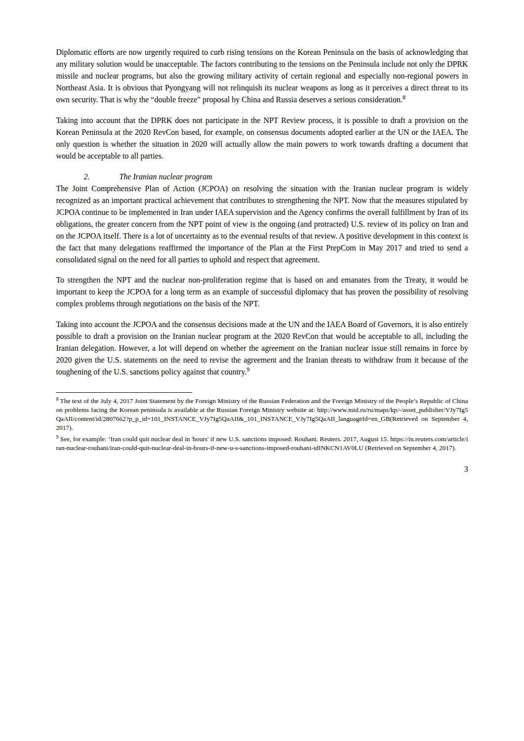Diplomatic efforts are now urgently required to curb rising tensions on the Korean Peninsula on the basis of acknowledging that any military solution would be unacceptable. The factors contributing to the tensions on the Peninsula include not only the DPRK missile and nuclear programs, but also the growing military activity of certain regional and especially non-regional powers in Northeast Asia. It is obvious that Pyongyang will not relinquish its nuclear weapons as long as it perceives a direct threat to its own security. That is why the “double freeze” proposal by China and Russia deserves a serious consideration.8
Taking into account that the DPRK does not participate in the NPT Review process, it is possible to draft a provision on the Korean Peninsula at the 2020 RevCon based, for example, on consensus documents adopted earlier at the UN or the IAEA. The only question is whether the situation in 2020 will actually allow the main powers to work towards drafting a document that would be acceptable to all parties.
2. The Iranian nuclear program
The Joint Comprehensive Plan of Action (JCPOA) on resolving the situation with the Iranian nuclear program is widely recognized as an important practical achievement that contributes to strengthening the NPT. Now that the measures stipulated by JCPOA continue to be implemented in Iran under IAEA supervision and the Agency confirms the overall fulfillment by Iran of its obligations, the greater concern from the NPT point of view is the ongoing (and protracted) U.S. review of its policy on Iran and on the JCPOA itself. There is a lot of uncertainty as to the eventual results of that review. A positive development in this context is the fact that many delegations reaffirmed the importance of the Plan at the First PrepCom in May 2017 and tried to send a consolidated signal on the need for all parties to uphold and respect that agreement.
To strengthen the NPT and the nuclear non-proliferation regime that is based on and emanates from the Treaty, it would be important to keep the JCPOA for a long term as an example of successful diplomacy that has proven the possibility of resolving complex problems through negotiations on the basis of the NPT.
Taking into account the JCPOA and the consensus decisions made at the UN and the IAEA Board of Governors, it is also entirely possible to draft a provision on the Iranian nuclear program at the 2020 RevCon that would be acceptable to all, including the Iranian delegation. However, a lot will depend on whether the agreement on the Iranian nuclear issue still remains in force by 2020 given the U.S. statements on the need to revise the agreement and the Iranian threats to withdraw from it because of the toughening of the U.S. sanctions policy against that country.9
8 The text of the July 4, 2017 Joint Statement by the Foreign Ministry of the Russian Federation and the Foreign Ministry of the People’s Republic of China on problems facing the Korean peninsula is available at the Russian Foreign Ministry website at: http://www.mid.ru/ru/maps/kp/-/asset_publisher/VJy7Ig5QaAII/content/id/2807662?p_p_id=101_INSTANCE_VJy7Ig5QaAII&_101_INSTANCE_VJy7Ig5QaAII_languageId=en_GB(Retrieved on September 4, 2017).
9 See, for example: ‘Iran could quit nuclear deal in 'hours' if new U.S. sanctions imposed: Rouhani. Reuters. 2017, August 15. https://in.reuters.com/article/iran-nuclear-rouhani/iran-could-quit-nuclear-deal-in-hours-if-new-u-s-sanctions-imposed-rouhani-idINKCN1AV0LU (Retrieved on September 4, 2017).
3